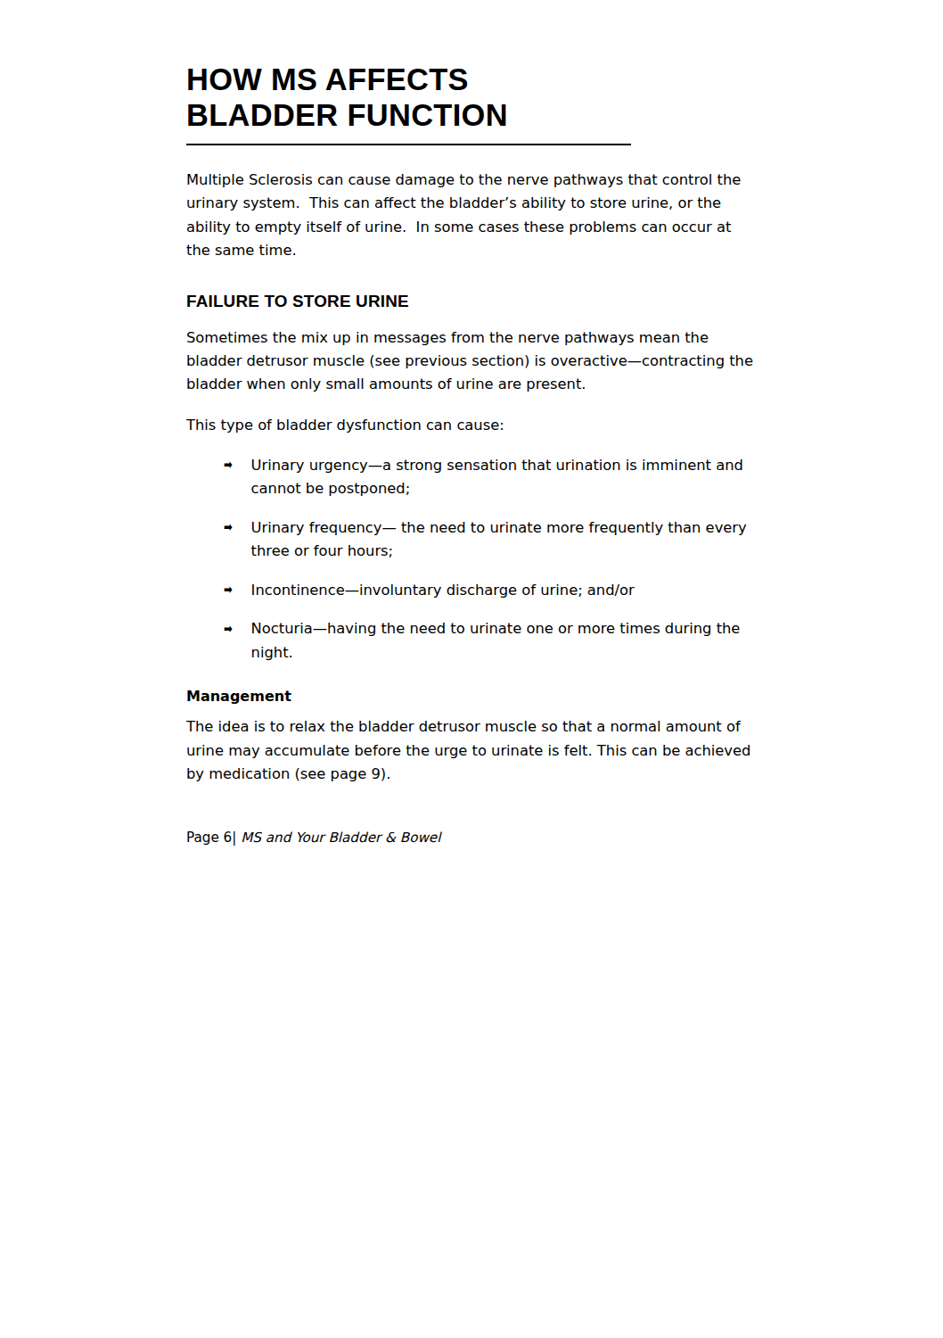How MS Affects
Bladder Function
Multiple Sclerosis can cause damage to the nerve pathways that control the urinary system. This can affect the bladder’s ability to store urine, or the ability to empty itself of urine. In some cases these problems can occur at the same time.
Failure to Store Urine
Sometimes the mix up in messages from the nerve pathways mean the bladder detrusor muscle (see previous section) is overactive—contracting the bladder when only small amounts of urine are present.
This type of bladder dysfunction can cause:
Urinary urgency—a strong sensation that urination is imminent and cannot be postponed;
Urinary frequency— the need to urinate more frequently than every three or four hours;
Incontinence—involuntary discharge of urine; and/or
Nocturia—having the need to urinate one or more times during the night.
Management
The idea is to relax the bladder detrusor muscle so that a normal amount of urine may accumulate before the urge to urinate is felt. This can be achieved by medication (see page 9).
Page 6| MS and Your Bladder & Bowel